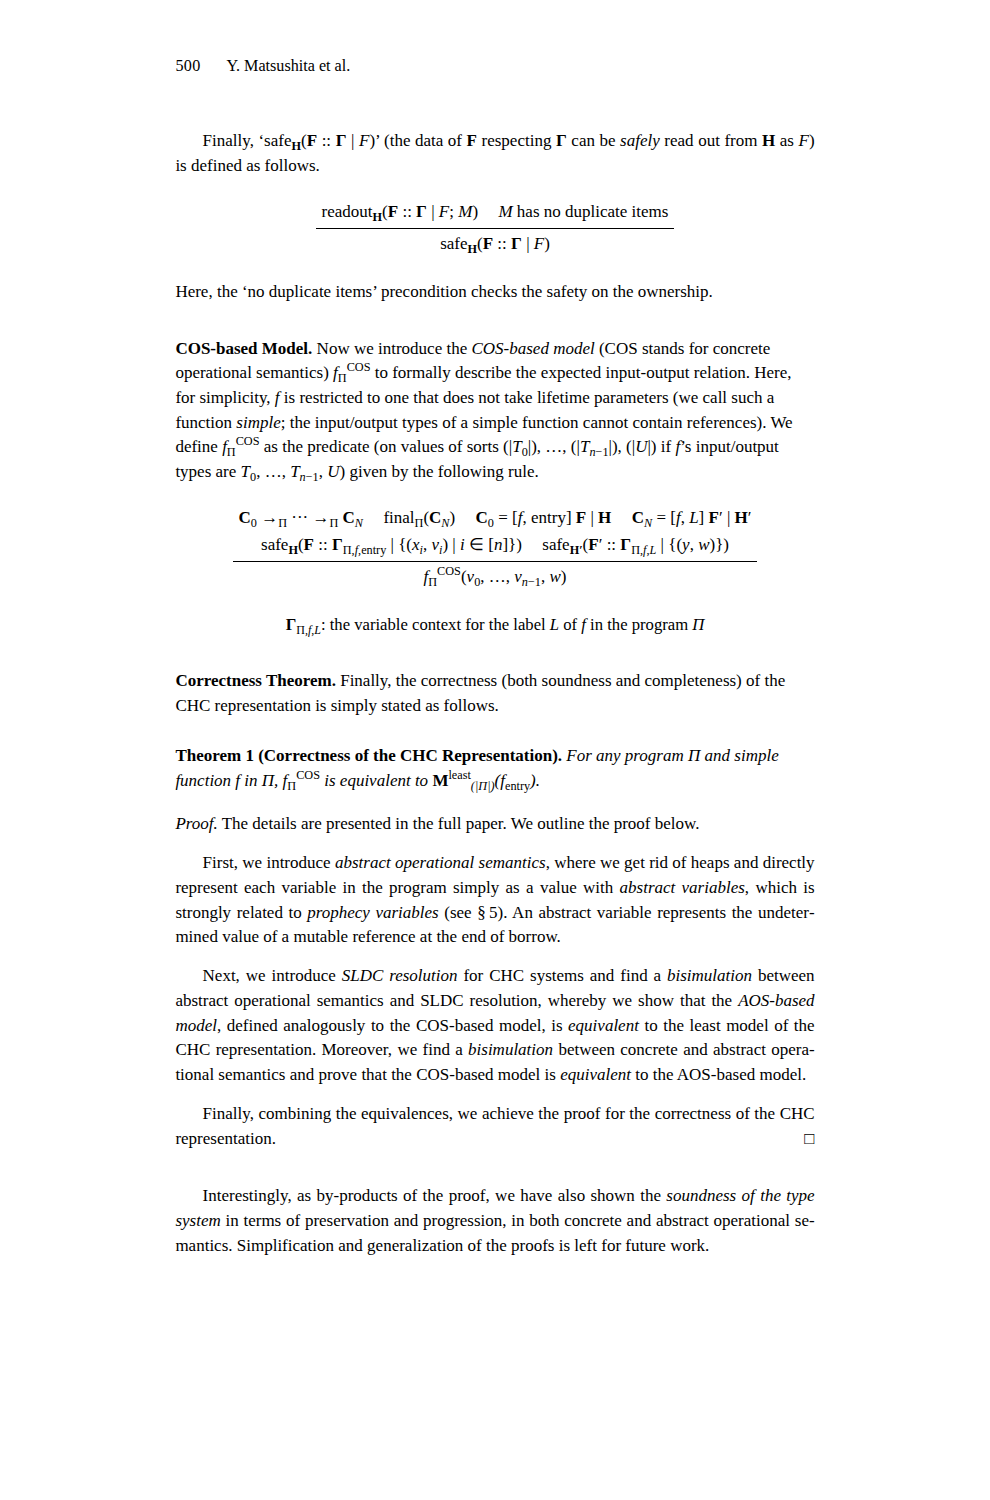500 Y. Matsushita et al.
Finally, ‘safeH(F :: Γ | F)’ (the data of F respecting Γ can be safely read out from H as F) is defined as follows.
readoutH(F :: Γ | F; M) M has no duplicate items safeH(F :: Γ | F)
Here, the ‘no duplicate items’ precondition checks the safety on the ownership.
COS-based Model.
Now we introduce the COS-based model (COS stands for concrete operational semantics) fΠCOS to formally describe the expected input-output relation. Here, for simplicity, f is restricted to one that does not take lifetime parameters (we call such a function simple; the input/output types of a simple function cannot contain references). We define fΠCOS as the predicate (on values of sorts (|T0|), …, (|Tn−1|), (|U|) if f’s input/output types are T0, …, Tn−1, U) given by the following rule.
C0 →Π ··· →Π CN finalΠ(CN) C0 = [f, entry] F | H CN = [f, L] F′ | H′ safeH(F :: ΓΠ,f,entry | {(xi, vi) | i ∈ [n]}) safeH′(F′ :: ΓΠ,f,L | {(y, w)}) fΠCOS(v0, …, vn−1, w)
ΓΠ,f,L: the variable context for the label L of f in the program Π
Correctness Theorem.
Finally, the correctness (both soundness and completeness) of the CHC representation is simply stated as follows.
Theorem 1 (Correctness of the CHC Representation). For any program Π and simple function f in Π, fΠCOS is equivalent to Mleast(|Π|)(fentry).
Proof. The details are presented in the full paper. We outline the proof below.
First, we introduce abstract operational semantics, where we get rid of heaps and directly represent each variable in the program simply as a value with abstract variables, which is strongly related to prophecy variables (see § 5). An abstract variable represents the undetermined value of a mutable reference at the end of borrow.
Next, we introduce SLDC resolution for CHC systems and find a bisimulation between abstract operational semantics and SLDC resolution, whereby we show that the AOS-based model, defined analogously to the COS-based model, is equivalent to the least model of the CHC representation. Moreover, we find a bisimulation between concrete and abstract operational semantics and prove that the COS-based model is equivalent to the AOS-based model.
Finally, combining the equivalences, we achieve the proof for the correctness of the CHC representation.□
Interestingly, as by-products of the proof, we have also shown the soundness of the type system in terms of preservation and progression, in both concrete and abstract operational semantics. Simplification and generalization of the proofs is left for future work.